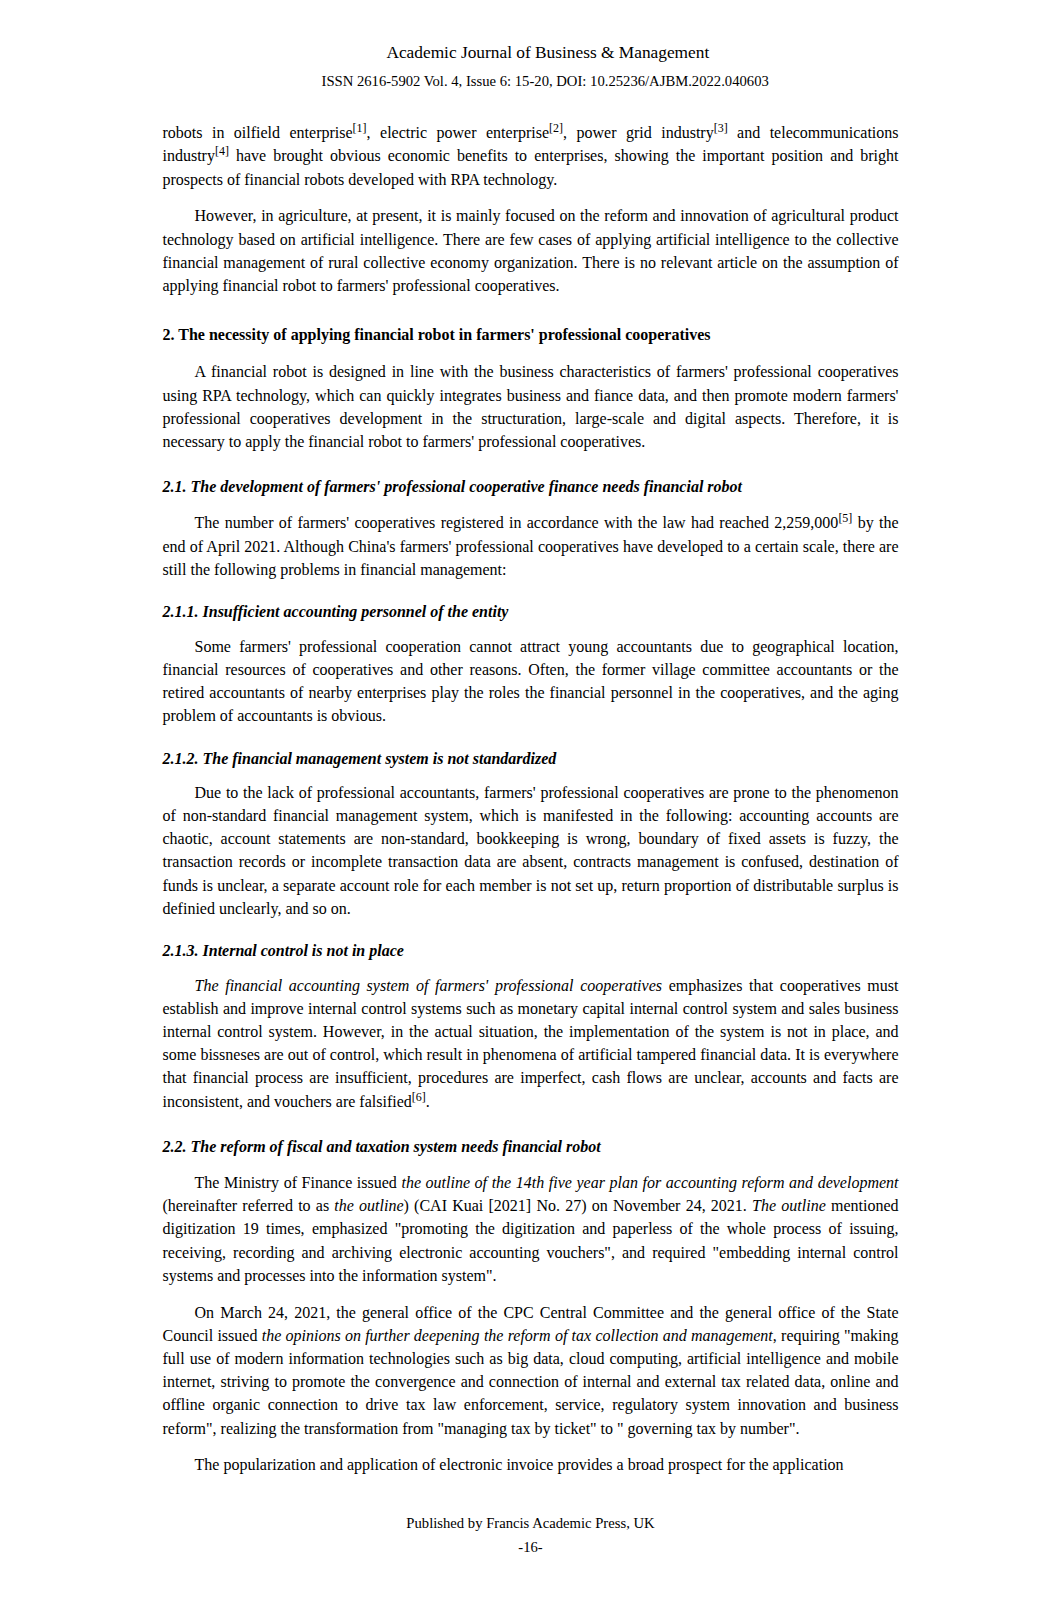Academic Journal of Business & Management
ISSN 2616-5902 Vol. 4, Issue 6: 15-20, DOI: 10.25236/AJBM.2022.040603
robots in oilfield enterprise[1], electric power enterprise[2], power grid industry[3] and telecommunications industry[4] have brought obvious economic benefits to enterprises, showing the important position and bright prospects of financial robots developed with RPA technology.
However, in agriculture, at present, it is mainly focused on the reform and innovation of agricultural product technology based on artificial intelligence. There are few cases of applying artificial intelligence to the collective financial management of rural collective economy organization. There is no relevant article on the assumption of applying financial robot to farmers' professional cooperatives.
2. The necessity of applying financial robot in farmers' professional cooperatives
A financial robot is designed in line with the business characteristics of farmers' professional cooperatives using RPA technology, which can quickly integrates business and fiance data, and then promote modern farmers' professional cooperatives development in the structuration, large-scale and digital aspects. Therefore, it is necessary to apply the financial robot to farmers' professional cooperatives.
2.1. The development of farmers' professional cooperative finance needs financial robot
The number of farmers' cooperatives registered in accordance with the law had reached 2,259,000[5] by the end of April 2021. Although China's farmers' professional cooperatives have developed to a certain scale, there are still the following problems in financial management:
2.1.1. Insufficient accounting personnel of the entity
Some farmers' professional cooperation cannot attract young accountants due to geographical location, financial resources of cooperatives and other reasons. Often, the former village committee accountants or the retired accountants of nearby enterprises play the roles the financial personnel in the cooperatives, and the aging problem of accountants is obvious.
2.1.2. The financial management system is not standardized
Due to the lack of professional accountants, farmers' professional cooperatives are prone to the phenomenon of non-standard financial management system, which is manifested in the following: accounting accounts are chaotic, account statements are non-standard, bookkeeping is wrong, boundary of fixed assets is fuzzy, the transaction records or incomplete transaction data are absent, contracts management is confused, destination of funds is unclear, a separate account role for each member is not set up, return proportion of distributable surplus is definied unclearly, and so on.
2.1.3. Internal control is not in place
The financial accounting system of farmers' professional cooperatives emphasizes that cooperatives must establish and improve internal control systems such as monetary capital internal control system and sales business internal control system. However, in the actual situation, the implementation of the system is not in place, and some bissneses are out of control, which result in phenomena of artificial tampered financial data. It is everywhere that financial process are insufficient, procedures are imperfect, cash flows are unclear, accounts and facts are inconsistent, and vouchers are falsified[6].
2.2. The reform of fiscal and taxation system needs financial robot
The Ministry of Finance issued the outline of the 14th five year plan for accounting reform and development (hereinafter referred to as the outline) (CAI Kuai [2021] No. 27) on November 24, 2021. The outline mentioned digitization 19 times, emphasized "promoting the digitization and paperless of the whole process of issuing, receiving, recording and archiving electronic accounting vouchers", and required "embedding internal control systems and processes into the information system".
On March 24, 2021, the general office of the CPC Central Committee and the general office of the State Council issued the opinions on further deepening the reform of tax collection and management, requiring "making full use of modern information technologies such as big data, cloud computing, artificial intelligence and mobile internet, striving to promote the convergence and connection of internal and external tax related data, online and offline organic connection to drive tax law enforcement, service, regulatory system innovation and business reform", realizing the transformation from "managing tax by ticket" to " governing tax by number".
The popularization and application of electronic invoice provides a broad prospect for the application
Published by Francis Academic Press, UK
-16-